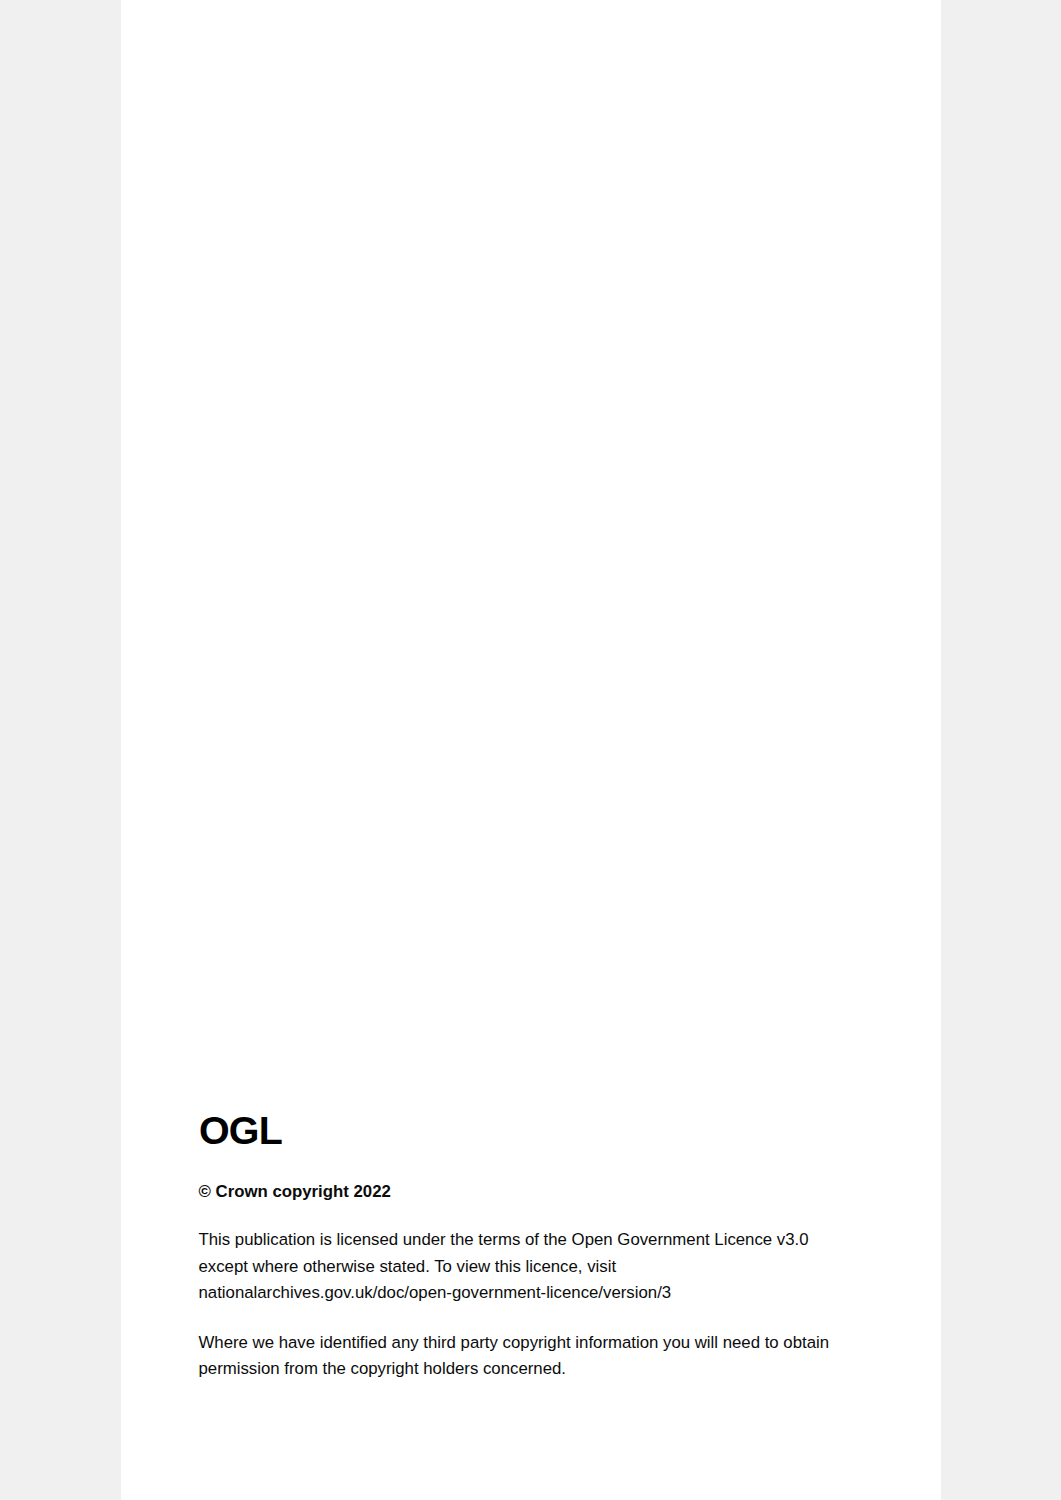OGL
© Crown copyright 2022
This publication is licensed under the terms of the Open Government Licence v3.0 except where otherwise stated. To view this licence, visit nationalarchives.gov.uk/doc/open-government-licence/version/3
Where we have identified any third party copyright information you will need to obtain permission from the copyright holders concerned.